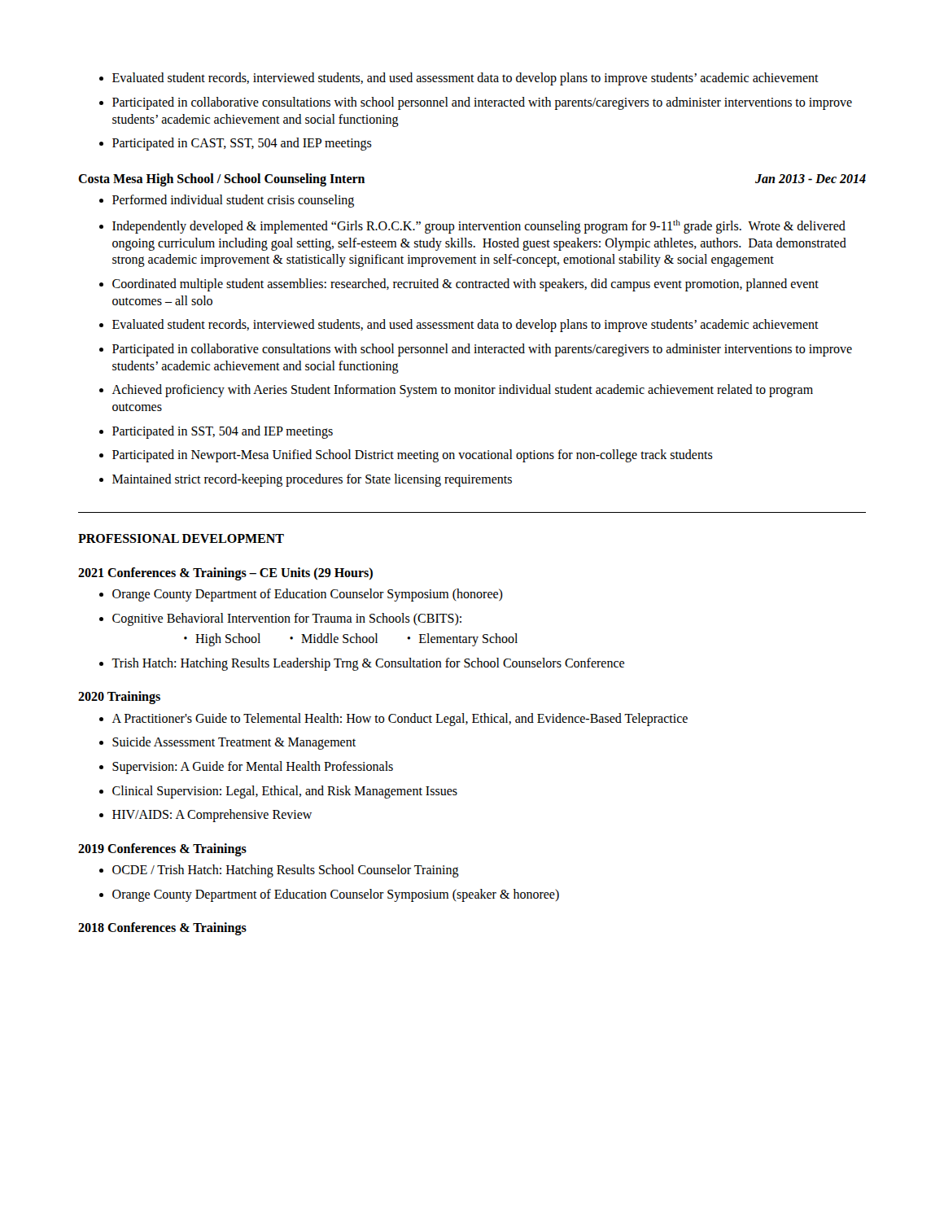Evaluated student records, interviewed students, and used assessment data to develop plans to improve students’ academic achievement
Participated in collaborative consultations with school personnel and interacted with parents/caregivers to administer interventions to improve students’ academic achievement and social functioning
Participated in CAST, SST, 504 and IEP meetings
Costa Mesa High School / School Counseling Intern Jan 2013 - Dec 2014
Performed individual student crisis counseling
Independently developed & implemented “Girls R.O.C.K.” group intervention counseling program for 9-11th grade girls. Wrote & delivered ongoing curriculum including goal setting, self-esteem & study skills. Hosted guest speakers: Olympic athletes, authors. Data demonstrated strong academic improvement & statistically significant improvement in self-concept, emotional stability & social engagement
Coordinated multiple student assemblies: researched, recruited & contracted with speakers, did campus event promotion, planned event outcomes – all solo
Evaluated student records, interviewed students, and used assessment data to develop plans to improve students’ academic achievement
Participated in collaborative consultations with school personnel and interacted with parents/caregivers to administer interventions to improve students’ academic achievement and social functioning
Achieved proficiency with Aeries Student Information System to monitor individual student academic achievement related to program outcomes
Participated in SST, 504 and IEP meetings
Participated in Newport-Mesa Unified School District meeting on vocational options for non-college track students
Maintained strict record-keeping procedures for State licensing requirements
PROFESSIONAL DEVELOPMENT
2021 Conferences & Trainings – CE Units (29 Hours)
Orange County Department of Education Counselor Symposium (honoree)
Cognitive Behavioral Intervention for Trauma in Schools (CBITS):
High School
Middle School
Elementary School
Trish Hatch: Hatching Results Leadership Trng & Consultation for School Counselors Conference
2020 Trainings
A Practitioner's Guide to Telemental Health: How to Conduct Legal, Ethical, and Evidence-Based Telepractice
Suicide Assessment Treatment & Management
Supervision: A Guide for Mental Health Professionals
Clinical Supervision: Legal, Ethical, and Risk Management Issues
HIV/AIDS: A Comprehensive Review
2019 Conferences & Trainings
OCDE / Trish Hatch: Hatching Results School Counselor Training
Orange County Department of Education Counselor Symposium (speaker & honoree)
2018 Conferences & Trainings